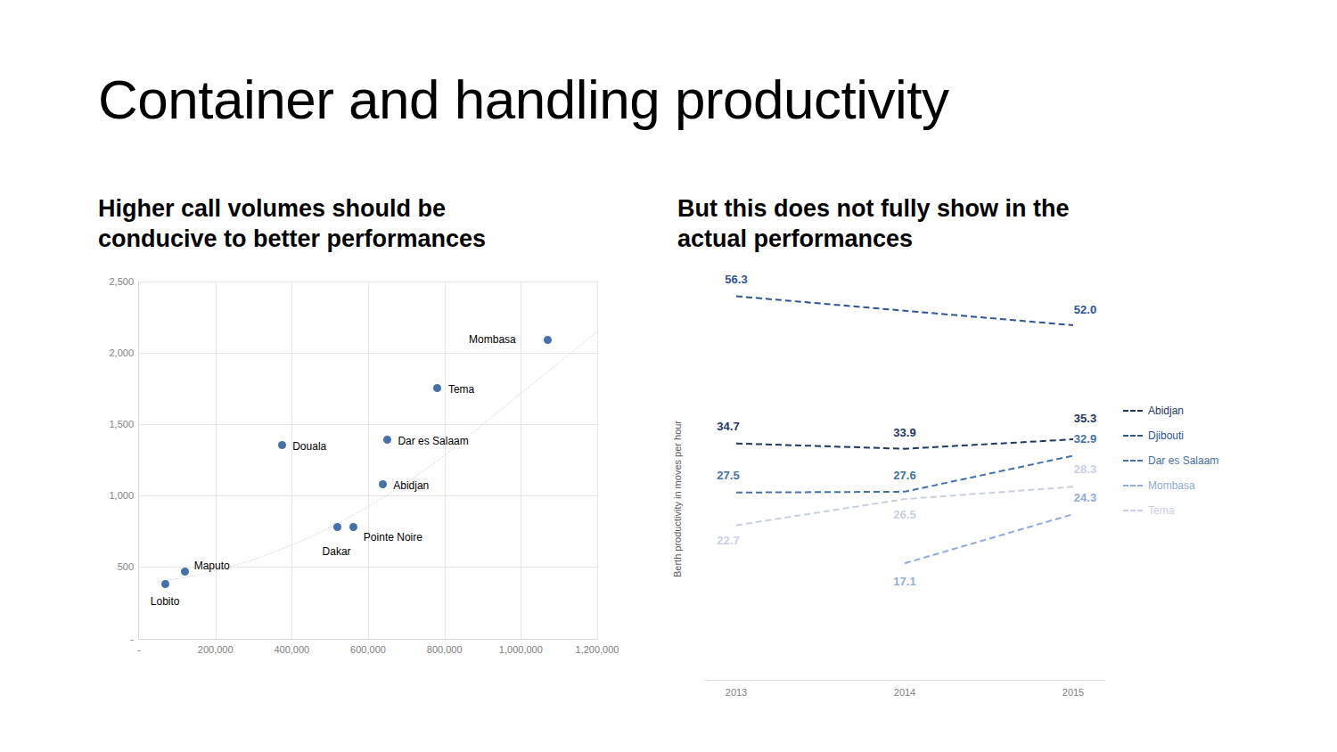Container and handling productivity
Higher call volumes should be
conducive to better performances
2,500
2,000
1,500
1,000
500
-
-
200,000
400,000
600,000
800,000
1,000,000
1,200,000
Lobito
Maputo
Douala
Dakar
Pointe Noire
Dar es Salaam
Abidjan
Tema
Mombasa
But this does not fully show in the
actual performances
Berth productivity in moves per hour
56.3
52.0
34.7
33.9
35.3
27.5
27.6
32.9
22.7
26.5
28.3
17.1
24.3
2013
2014
2015
Abidjan
Djibouti
Dar es Salaam
Mombasa
Tema